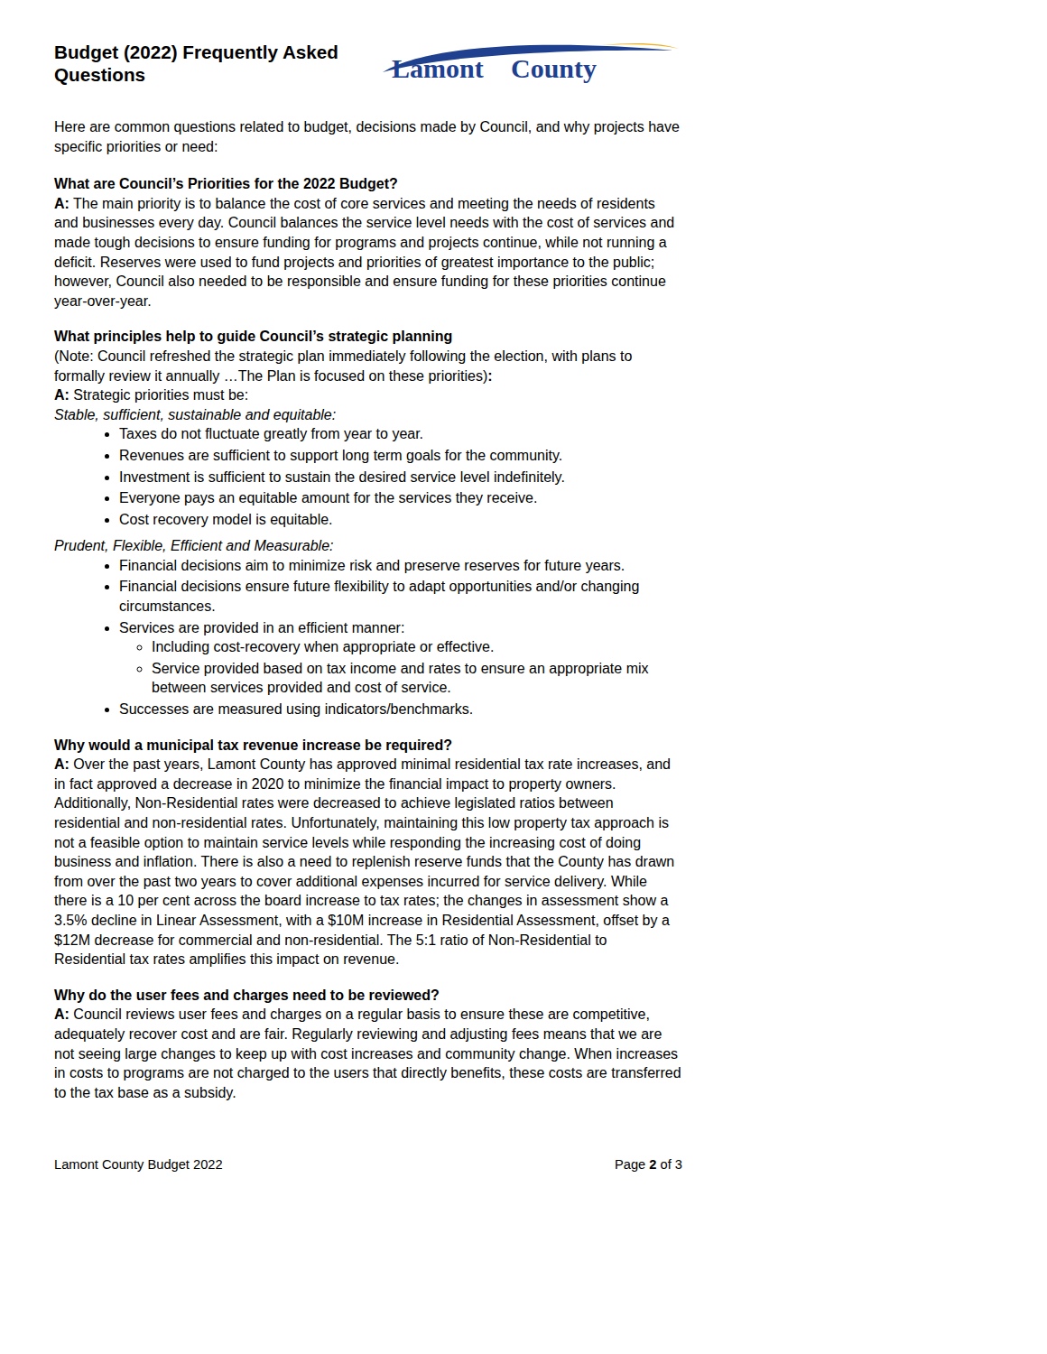Budget (2022) Frequently Asked Questions
Lamont County
Here are common questions related to budget, decisions made by Council, and why projects have specific priorities or need:
What are Council’s Priorities for the 2022 Budget?
A: The main priority is to balance the cost of core services and meeting the needs of residents and businesses every day. Council balances the service level needs with the cost of services and made tough decisions to ensure funding for programs and projects continue, while not running a deficit. Reserves were used to fund projects and priorities of greatest importance to the public; however, Council also needed to be responsible and ensure funding for these priorities continue year-over-year.
What principles help to guide Council’s strategic planning
(Note: Council refreshed the strategic plan immediately following the election, with plans to formally review it annually …The Plan is focused on these priorities):
A: Strategic priorities must be:
Stable, sufficient, sustainable and equitable:
Taxes do not fluctuate greatly from year to year.
Revenues are sufficient to support long term goals for the community.
Investment is sufficient to sustain the desired service level indefinitely.
Everyone pays an equitable amount for the services they receive.
Cost recovery model is equitable.
Prudent, Flexible, Efficient and Measurable:
Financial decisions aim to minimize risk and preserve reserves for future years.
Financial decisions ensure future flexibility to adapt opportunities and/or changing circumstances.
Services are provided in an efficient manner:
Including cost-recovery when appropriate or effective.
Service provided based on tax income and rates to ensure an appropriate mix between services provided and cost of service.
Successes are measured using indicators/benchmarks.
Why would a municipal tax revenue increase be required?
A: Over the past years, Lamont County has approved minimal residential tax rate increases, and in fact approved a decrease in 2020 to minimize the financial impact to property owners. Additionally, Non-Residential rates were decreased to achieve legislated ratios between residential and non-residential rates. Unfortunately, maintaining this low property tax approach is not a feasible option to maintain service levels while responding the increasing cost of doing business and inflation. There is also a need to replenish reserve funds that the County has drawn from over the past two years to cover additional expenses incurred for service delivery. While there is a 10 per cent across the board increase to tax rates; the changes in assessment show a 3.5% decline in Linear Assessment, with a $10M increase in Residential Assessment, offset by a $12M decrease for commercial and non-residential. The 5:1 ratio of Non-Residential to Residential tax rates amplifies this impact on revenue.
Why do the user fees and charges need to be reviewed?
A: Council reviews user fees and charges on a regular basis to ensure these are competitive, adequately recover cost and are fair. Regularly reviewing and adjusting fees means that we are not seeing large changes to keep up with cost increases and community change. When increases in costs to programs are not charged to the users that directly benefits, these costs are transferred to the tax base as a subsidy.
Lamont County Budget 2022 Page 2 of 3